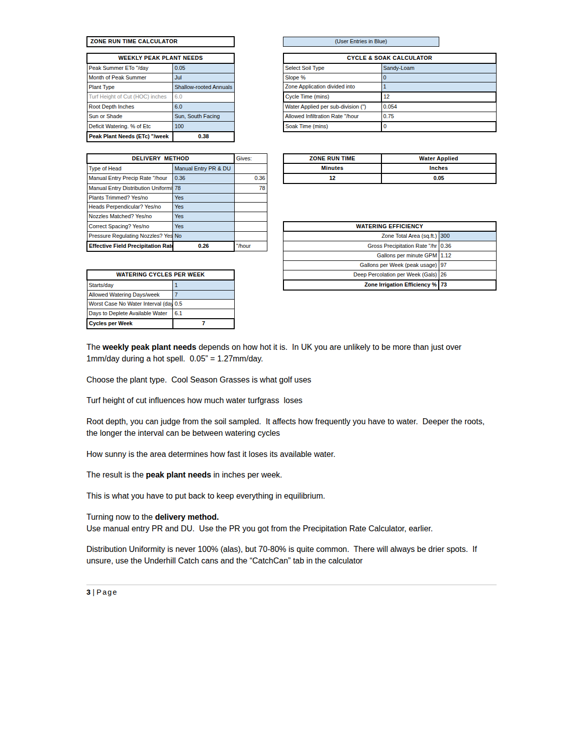| ZONE RUN TIME CALCULATOR | | | (User Entries in Blue) | |
| WEEKLY PEAK PLANT NEEDS | | | CYCLE & SOAK CALCULATOR |
| Peak Summer ETo "/day | 0.05 | | | Select Soil Type | Sandy-Loam |
| Month of Peak Summer | Jul | | | Slope % | 0 |
| Plant Type | Shallow-rooted Annuals | | | Zone Application divided into | 1 |
| Turf Height of Cut (HOC) inches | 6.0 | | | Cycle Time (mins) | 12 |
| Root Depth Inches | 6.0 | | | Water Applied per sub-division (") | 0.054 |
| Sun or Shade | Sun, South Facing | | | Allowed Infiltration Rate "/hour | 0.75 |
| Deficit Watering. % of Etc | 100 | | | Soak Time (mins) | 0 |
| Peak Plant Needs (ETc) "/week | 0.38 | | | | | |
| DELIVERY METHOD | Gives: | | ZONE RUN TIME | Water Applied |
| Type of Head | Manual Entry PR & DU | | | Minutes | Inches |
| Manual Entry Precip Rate "/hour | 0.36 | 0.36 | | 12 | 0.05 |
| Manual Entry Distribution Uniformity % | 78 | 78 | | | | |
| Plants Trimmed? Yes/no | Yes | | | | | |
| Heads Perpendicular? Yes/no | Yes | | | | | |
| Nozzles Matched? Yes/no | Yes | | | | | |
| Correct Spacing? Yes/no | Yes | | | WATERING EFFICIENCY |
| Pressure Regulating Nozzles? Yes/no | No | | | Zone Total Area (sq.ft.) | 300 |
| Effective Field Precipitation Rate | 0.26 | "/hour | | Gross Precipitation Rate "/hr | 0.36 |
| | | | | Gallons per minute GPM | 1.12 |
| | | | | Gallons per Week (peak usage) | 97 |
| WATERING CYCLES PER WEEK | | | Deep Percolation per Week (Gals) | 26 |
| Starts/day | 1 | | | Zone Irrigation Efficiency % | 73 |
| Allowed Watering Days/week | 7 | | | | | |
| Worst Case No Water Interval (days) | 0.5 | | | | | |
| Days to Deplete Available Water | 6.1 | | | | | |
| Cycles per Week | 7 | | | | | |
The weekly peak plant needs depends on how hot it is. In UK you are unlikely to be more than just over 1mm/day during a hot spell. 0.05” = 1.27mm/day.
Choose the plant type. Cool Season Grasses is what golf uses
Turf height of cut influences how much water turfgrass loses
Root depth, you can judge from the soil sampled. It affects how frequently you have to water. Deeper the roots, the longer the interval can be between watering cycles
How sunny is the area determines how fast it loses its available water.
The result is the peak plant needs in inches per week.
This is what you have to put back to keep everything in equilibrium.
Turning now to the delivery method.
Use manual entry PR and DU. Use the PR you got from the Precipitation Rate Calculator, earlier.
Distribution Uniformity is never 100% (alas), but 70-80% is quite common. There will always be drier spots. If unsure, use the Underhill Catch cans and the “CatchCan” tab in the calculator
3 | Page